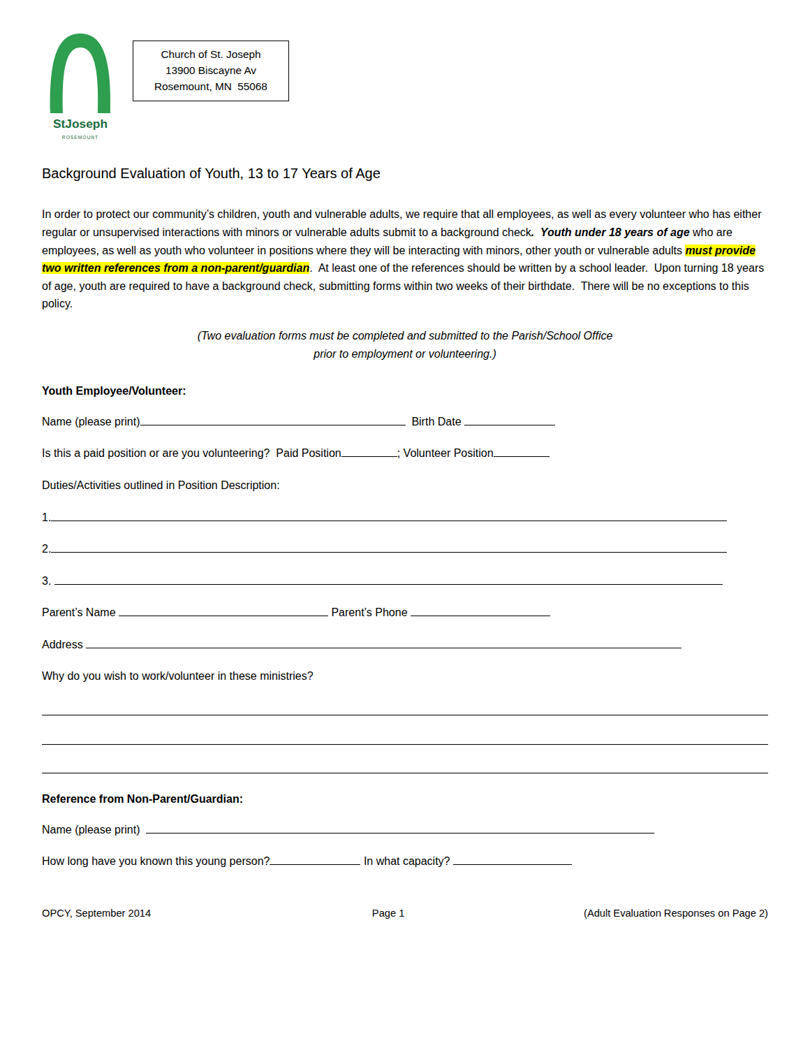StJoseph
ROSEMOUNT
Church of St. Joseph
13900 Biscayne Av
Rosemount, MN 55068
Background Evaluation of Youth, 13 to 17 Years of Age
In order to protect our community’s children, youth and vulnerable adults, we require that all employees, as well as every volunteer who has either regular or unsupervised interactions with minors or vulnerable adults submit to a background check. Youth under 18 years of age who are employees, as well as youth who volunteer in positions where they will be interacting with minors, other youth or vulnerable adults must provide two written references from a non-parent/guardian. At least one of the references should be written by a school leader. Upon turning 18 years of age, youth are required to have a background check, submitting forms within two weeks of their birthdate. There will be no exceptions to this policy.
(Two evaluation forms must be completed and submitted to the Parish/School Office
prior to employment or volunteering.)
Youth Employee/Volunteer:
Name (please print) Birth Date
Is this a paid position or are you volunteering? Paid Position ; Volunteer Position
Duties/Activities outlined in Position Description:
1.
2.
3.
Parent’s Name Parent’s Phone
Address
Why do you wish to work/volunteer in these ministries?
Reference from Non-Parent/Guardian:
Name (please print)
How long have you known this young person? In what capacity?
OPCY, September 2014 Page 1 (Adult Evaluation Responses on Page 2)